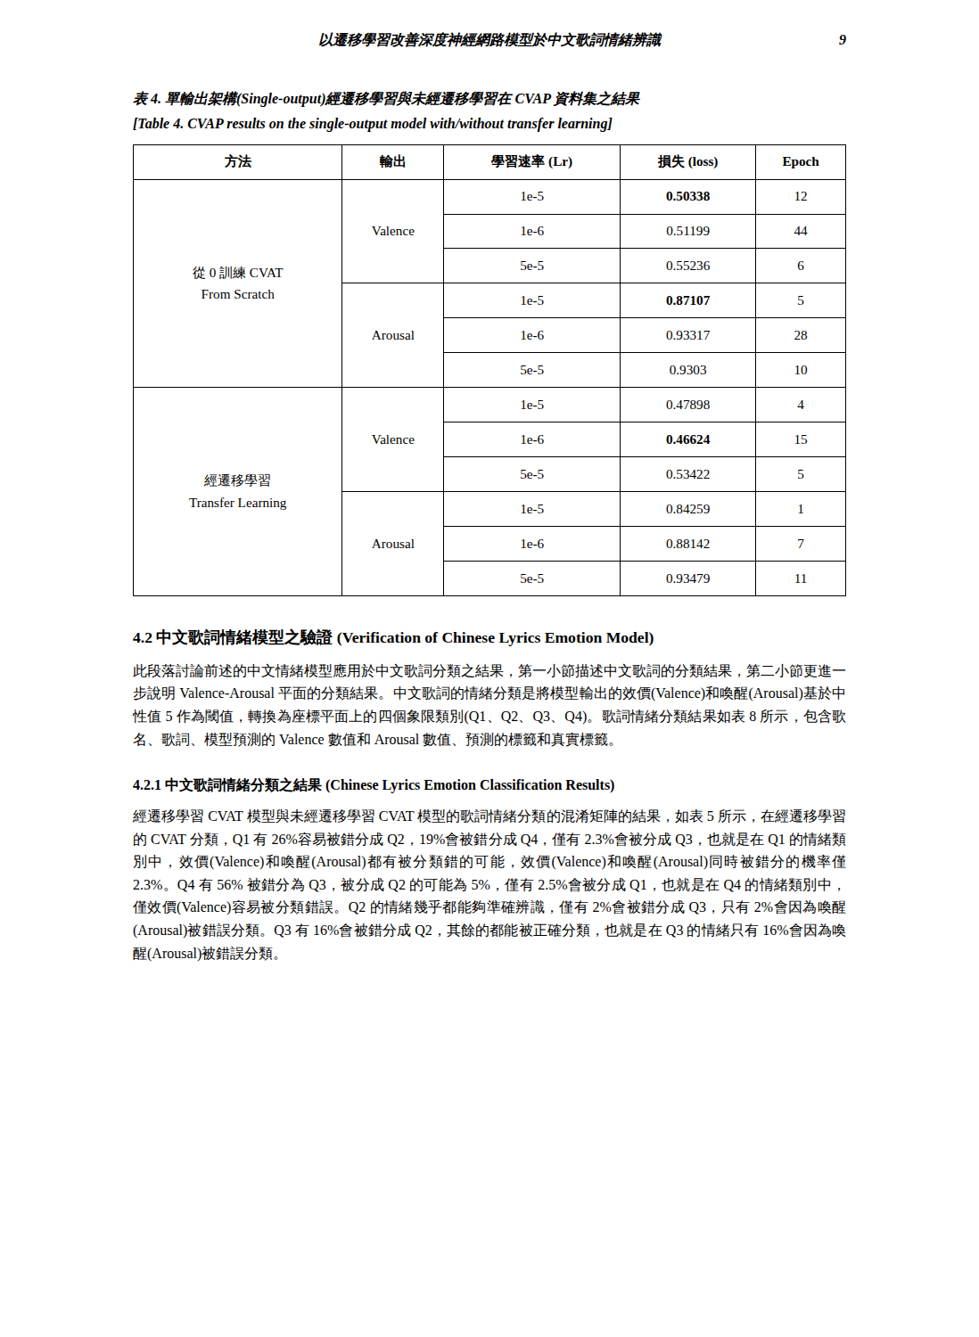以遷移學習改善深度神經網路模型於中文歌詞情緒辨識 9
表 4. 單輸出架構(Single-output)經遷移學習與未經遷移學習在 CVAP 資料集之結果
[Table 4. CVAP results on the single-output model with/without transfer learning]
| 方法 | 輸出 | 學習速率 (Lr) | 損失 (loss) | Epoch |
| --- | --- | --- | --- | --- |
| 從 0 訓練 CVAT From Scratch | Valence | 1e-5 | 0.50338 | 12 |
| 1e-6 | 0.51199 | 44 |
| 5e-5 | 0.55236 | 6 |
| Arousal | 1e-5 | 0.87107 | 5 |
| 1e-6 | 0.93317 | 28 |
| 5e-5 | 0.9303 | 10 |
| 經遷移學習 Transfer Learning | Valence | 1e-5 | 0.47898 | 4 |
| 1e-6 | 0.46624 | 15 |
| 5e-5 | 0.53422 | 5 |
| Arousal | 1e-5 | 0.84259 | 1 |
| 1e-6 | 0.88142 | 7 |
| 5e-5 | 0.93479 | 11 |
4.2 中文歌詞情緒模型之驗證 (Verification of Chinese Lyrics Emotion Model)
此段落討論前述的中文情緒模型應用於中文歌詞分類之結果，第一小節描述中文歌詞的分類結果，第二小節更進一步說明 Valence-Arousal 平面的分類結果。中文歌詞的情緒分類是將模型輸出的效價(Valence)和喚醒(Arousal)基於中性值 5 作為閾值，轉換為座標平面上的四個象限類別(Q1、Q2、Q3、Q4)。歌詞情緒分類結果如表 8 所示，包含歌名、歌詞、模型預測的 Valence 數值和 Arousal 數值、預測的標籤和真實標籤。
4.2.1 中文歌詞情緒分類之結果 (Chinese Lyrics Emotion Classification Results)
經遷移學習 CVAT 模型與未經遷移學習 CVAT 模型的歌詞情緒分類的混淆矩陣的結果，如表 5 所示，在經遷移學習的 CVAT 分類，Q1 有 26%容易被錯分成 Q2，19%會被錯分成 Q4，僅有 2.3%會被分成 Q3，也就是在 Q1 的情緒類別中，效價(Valence)和喚醒(Arousal)都有被分類錯的可能，效價(Valence)和喚醒(Arousal)同時被錯分的機率僅 2.3%。Q4 有 56% 被錯分為 Q3，被分成 Q2 的可能為 5%，僅有 2.5%會被分成 Q1，也就是在 Q4 的情緒類別中，僅效價(Valence)容易被分類錯誤。Q2 的情緒幾乎都能夠準確辨識，僅有 2%會被錯分成 Q3，只有 2%會因為喚醒(Arousal)被錯誤分類。Q3 有 16%會被錯分成 Q2，其餘的都能被正確分類，也就是在 Q3 的情緒只有 16%會因為喚醒(Arousal)被錯誤分類。